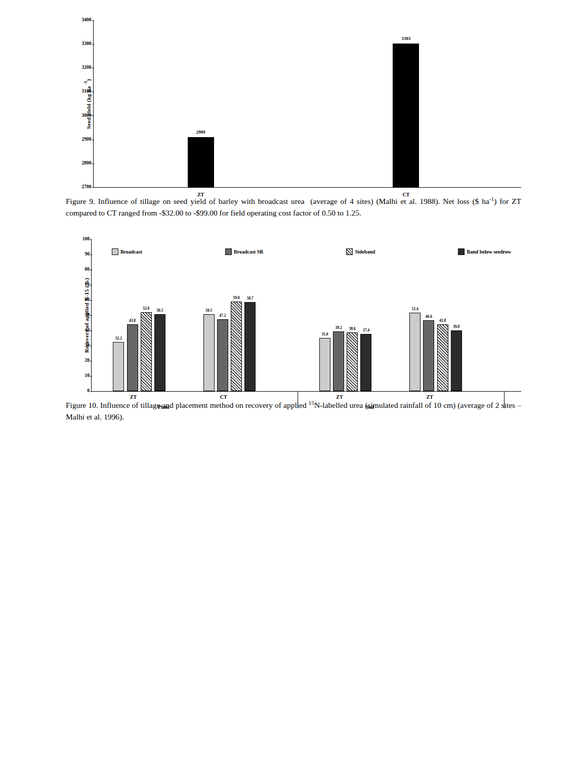Seed yield (kg ha -1)
3400
3300
3200
3100
3000
2900
2800
2700
2909
ZT
3303
CT
Figure 9. Influence of tillage on seed yield of barley with broadcast urea (average of 4 sites) (Malhi et al. 1988). Net loss ($ ha-1) for ZT compared to CT ranged from -$32.00 to -$99.00 for field operating cost factor of 0.50 to 1.25.
Recovery of applied N-15 (%)
Broadcast Broadcast SR Sideband Band below seedrow
100
90
80
70
60
50
40
30
20
10
0
32.2
43.8
52.0
50.5
ZT
50.5
47.2
59.0
58.7
CT
Plant
35.0
39.2
38.6
37.4
ZT
51.4
46.6
43.8
39.8
ZT
Soil
Figure 10. Influence of tillage and placement method on recovery of applied 15 N-labelled urea (simulated rainfall of 10 cm) (average of 2 sites – Malhi et al. 1996).